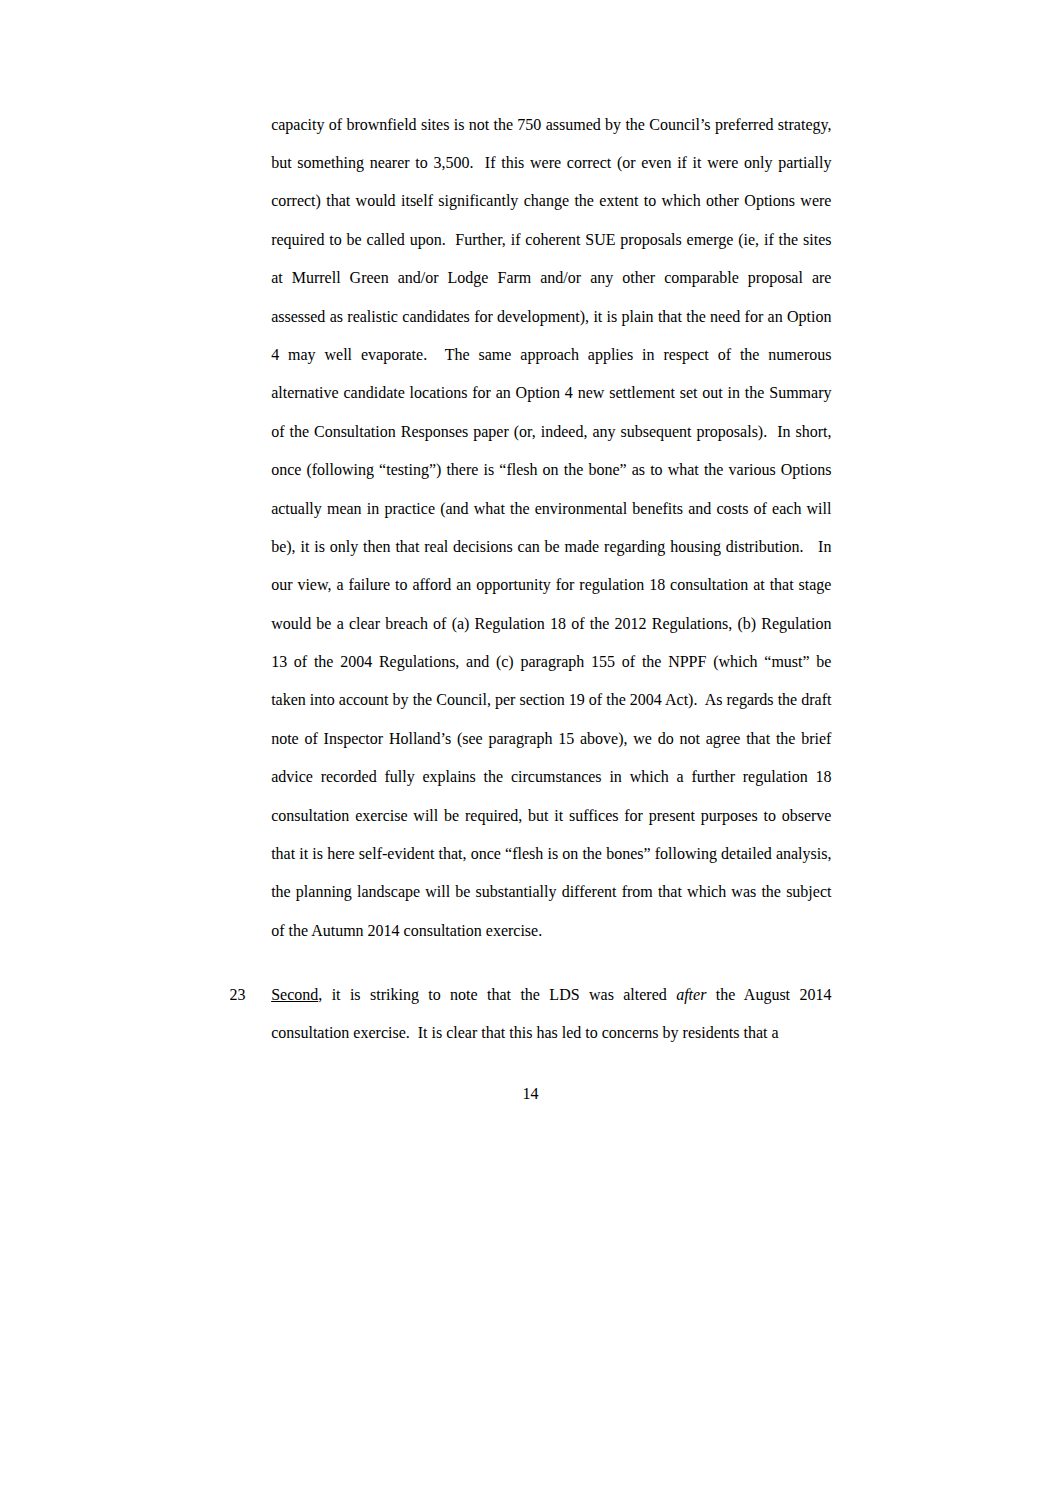capacity of brownfield sites is not the 750 assumed by the Council’s preferred strategy, but something nearer to 3,500. If this were correct (or even if it were only partially correct) that would itself significantly change the extent to which other Options were required to be called upon. Further, if coherent SUE proposals emerge (ie, if the sites at Murrell Green and/or Lodge Farm and/or any other comparable proposal are assessed as realistic candidates for development), it is plain that the need for an Option 4 may well evaporate. The same approach applies in respect of the numerous alternative candidate locations for an Option 4 new settlement set out in the Summary of the Consultation Responses paper (or, indeed, any subsequent proposals). In short, once (following “testing”) there is “flesh on the bone” as to what the various Options actually mean in practice (and what the environmental benefits and costs of each will be), it is only then that real decisions can be made regarding housing distribution. In our view, a failure to afford an opportunity for regulation 18 consultation at that stage would be a clear breach of (a) Regulation 18 of the 2012 Regulations, (b) Regulation 13 of the 2004 Regulations, and (c) paragraph 155 of the NPPF (which “must” be taken into account by the Council, per section 19 of the 2004 Act). As regards the draft note of Inspector Holland’s (see paragraph 15 above), we do not agree that the brief advice recorded fully explains the circumstances in which a further regulation 18 consultation exercise will be required, but it suffices for present purposes to observe that it is here self-evident that, once “flesh is on the bones” following detailed analysis, the planning landscape will be substantially different from that which was the subject of the Autumn 2014 consultation exercise.
23
Second, it is striking to note that the LDS was altered after the August 2014 consultation exercise. It is clear that this has led to concerns by residents that a
14